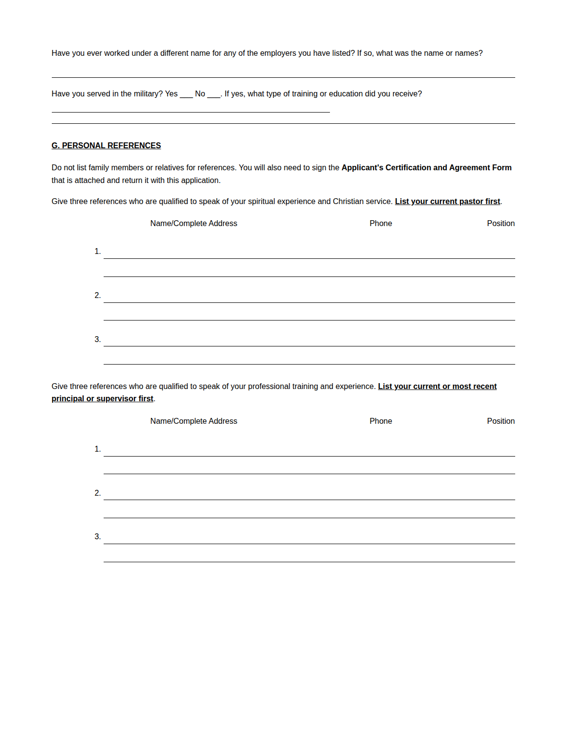Have you ever worked under a different name for any of the employers you have listed? If so, what was the name or names?
Have you served in the military? Yes ___ No ___. If yes, what type of training or education did you receive?
G. PERSONAL REFERENCES
Do not list family members or relatives for references. You will also need to sign the Applicant's Certification and Agreement Form that is attached and return it with this application.
Give three references who are qualified to speak of your spiritual experience and Christian service. List your current pastor first.
| | Name/Complete Address | Phone | Position |
| --- | --- | --- | --- |
| 1. | |
| 2. | |
| 3. | |
Give three references who are qualified to speak of your professional training and experience. List your current or most recent principal or supervisor first.
| | Name/Complete Address | Phone | Position |
| --- | --- | --- | --- |
| 1. | |
| 2. | |
| 3. | |